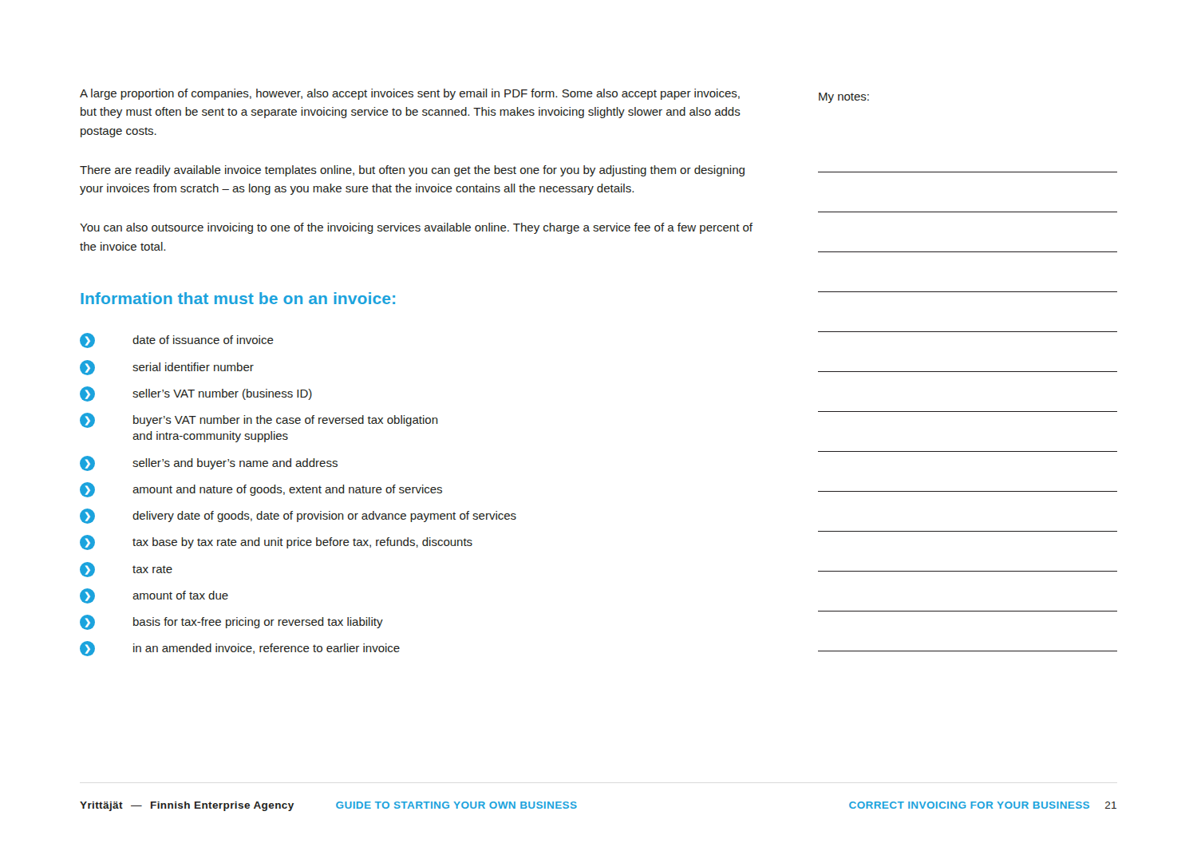A large proportion of companies, however, also accept invoices sent by email in PDF form. Some also accept paper invoices, but they must often be sent to a separate invoicing service to be scanned. This makes invoicing slightly slower and also adds postage costs.
There are readily available invoice templates online, but often you can get the best one for you by adjusting them or designing your invoices from scratch – as long as you make sure that the invoice contains all the necessary details.
You can also outsource invoicing to one of the invoicing services available online. They charge a service fee of a few percent of the invoice total.
Information that must be on an invoice:
❯date of issuance of invoice
❯serial identifier number
❯seller’s VAT number (business ID)
❯buyer’s VAT number in the case of reversed tax obligation
and intra-community supplies
❯seller’s and buyer’s name and address
❯amount and nature of goods, extent and nature of services
❯delivery date of goods, date of provision or advance payment of services
❯tax base by tax rate and unit price before tax, refunds, discounts
❯tax rate
❯amount of tax due
❯basis for tax-free pricing or reversed tax liability
❯in an amended invoice, reference to earlier invoice
My notes:
Yrittäjät — Finnish Enterprise Agency
GUIDE TO STARTING YOUR OWN BUSINESS
CORRECT INVOICING FOR YOUR BUSINESS 21